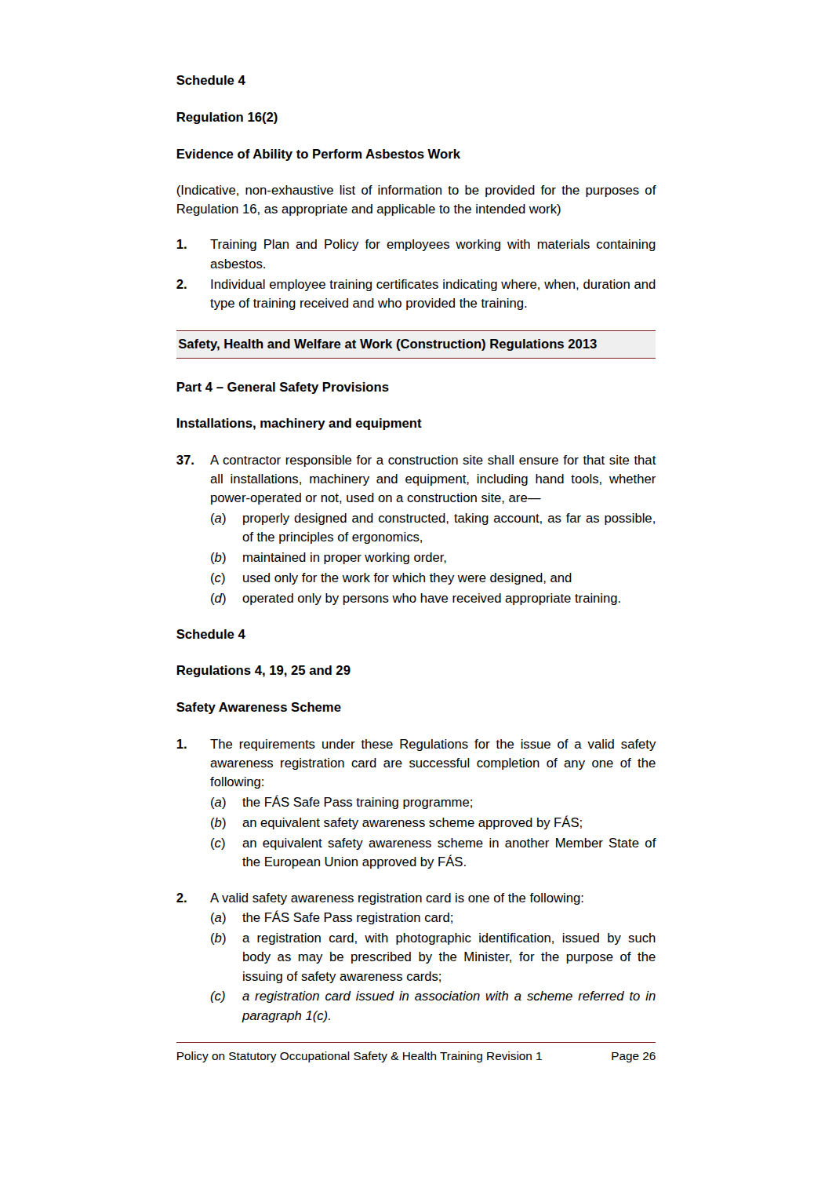Schedule 4
Regulation 16(2)
Evidence of Ability to Perform Asbestos Work
(Indicative, non-exhaustive list of information to be provided for the purposes of Regulation 16, as appropriate and applicable to the intended work)
1. Training Plan and Policy for employees working with materials containing asbestos.
2. Individual employee training certificates indicating where, when, duration and type of training received and who provided the training.
Safety, Health and Welfare at Work (Construction) Regulations 2013
Part 4 – General Safety Provisions
Installations, machinery and equipment
37. A contractor responsible for a construction site shall ensure for that site that all installations, machinery and equipment, including hand tools, whether power-operated or not, used on a construction site, are—
(a) properly designed and constructed, taking account, as far as possible, of the principles of ergonomics,
(b) maintained in proper working order,
(c) used only for the work for which they were designed, and
(d) operated only by persons who have received appropriate training.
Schedule 4
Regulations 4, 19, 25 and 29
Safety Awareness Scheme
1. The requirements under these Regulations for the issue of a valid safety awareness registration card are successful completion of any one of the following:
(a) the FÁS Safe Pass training programme;
(b) an equivalent safety awareness scheme approved by FÁS;
(c) an equivalent safety awareness scheme in another Member State of the European Union approved by FÁS.
2. A valid safety awareness registration card is one of the following:
(a) the FÁS Safe Pass registration card;
(b) a registration card, with photographic identification, issued by such body as may be prescribed by the Minister, for the purpose of the issuing of safety awareness cards;
(c) a registration card issued in association with a scheme referred to in paragraph 1(c).
Policy on Statutory Occupational Safety & Health Training Revision 1
Page 26